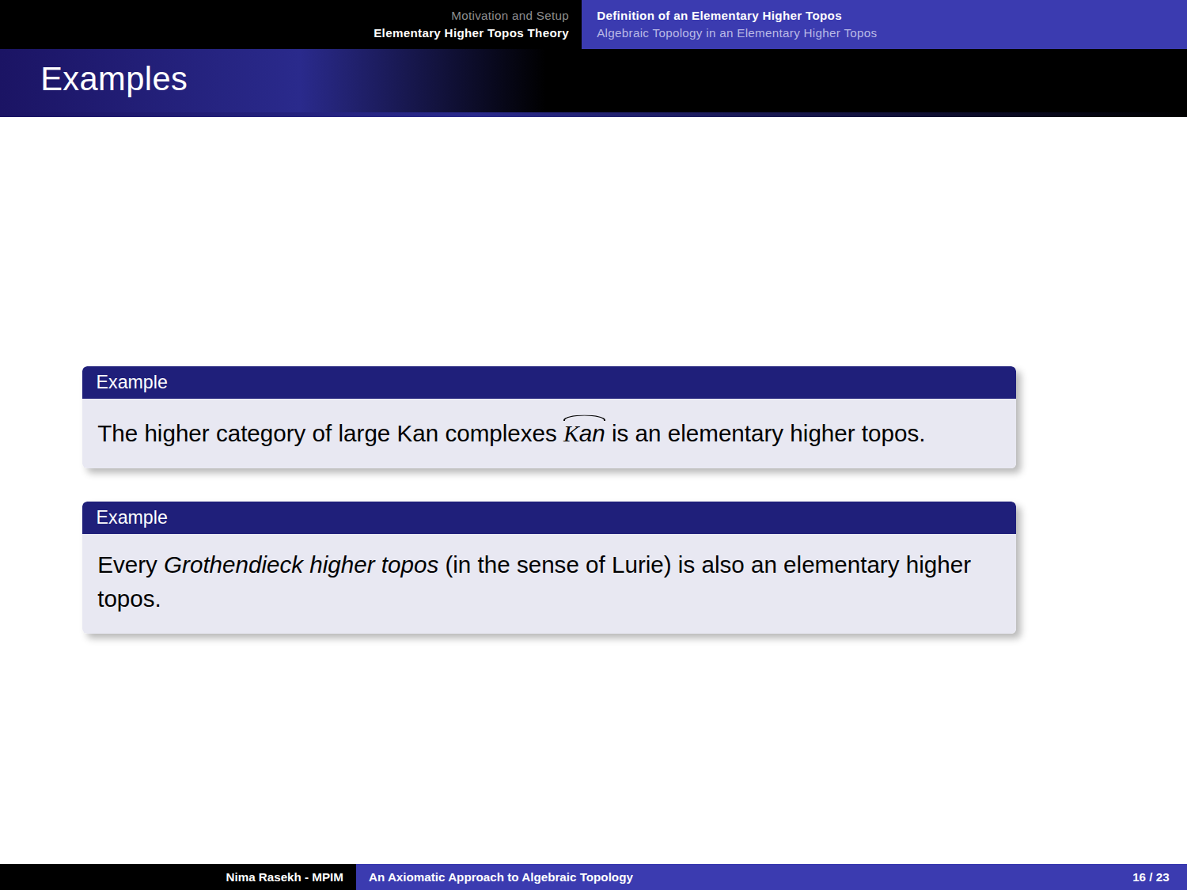Motivation and Setup Elementary Higher Topos Theory
Definition of an Elementary Higher Topos Algebraic Topology in an Elementary Higher Topos
Examples
Example
The higher category of large Kan complexes Kan is an elementary higher topos.
Example
Every Grothendieck higher topos (in the sense of Lurie) is also an elementary higher topos.
Nima Rasekh - MPIM
An Axiomatic Approach to Algebraic Topology
16 / 23